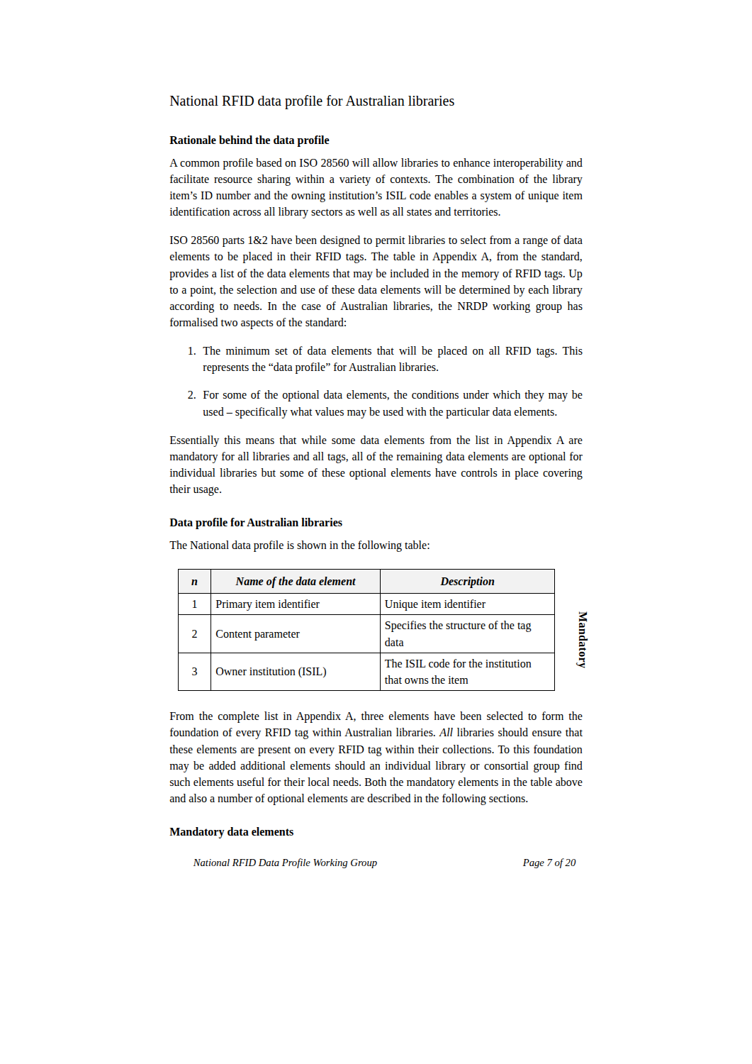National RFID data profile for Australian libraries
Rationale behind the data profile
A common profile based on ISO 28560 will allow libraries to enhance interoperability and facilitate resource sharing within a variety of contexts. The combination of the library item’s ID number and the owning institution’s ISIL code enables a system of unique item identification across all library sectors as well as all states and territories.
ISO 28560 parts 1&2 have been designed to permit libraries to select from a range of data elements to be placed in their RFID tags. The table in Appendix A, from the standard, provides a list of the data elements that may be included in the memory of RFID tags. Up to a point, the selection and use of these data elements will be determined by each library according to needs. In the case of Australian libraries, the NRDP working group has formalised two aspects of the standard:
The minimum set of data elements that will be placed on all RFID tags. This represents the “data profile” for Australian libraries.
For some of the optional data elements, the conditions under which they may be used – specifically what values may be used with the particular data elements.
Essentially this means that while some data elements from the list in Appendix A are mandatory for all libraries and all tags, all of the remaining data elements are optional for individual libraries but some of these optional elements have controls in place covering their usage.
Data profile for Australian libraries
The National data profile is shown in the following table:
| n | Name of the data element | Description |
| --- | --- | --- |
| 1 | Primary item identifier | Unique item identifier |
| 2 | Content parameter | Specifies the structure of the tag data |
| 3 | Owner institution (ISIL) | The ISIL code for the institution that owns the item |
Mandatory
From the complete list in Appendix A, three elements have been selected to form the foundation of every RFID tag within Australian libraries. All libraries should ensure that these elements are present on every RFID tag within their collections. To this foundation may be added additional elements should an individual library or consortial group find such elements useful for their local needs. Both the mandatory elements in the table above and also a number of optional elements are described in the following sections.
Mandatory data elements
National RFID Data Profile Working Group Page 7 of 20